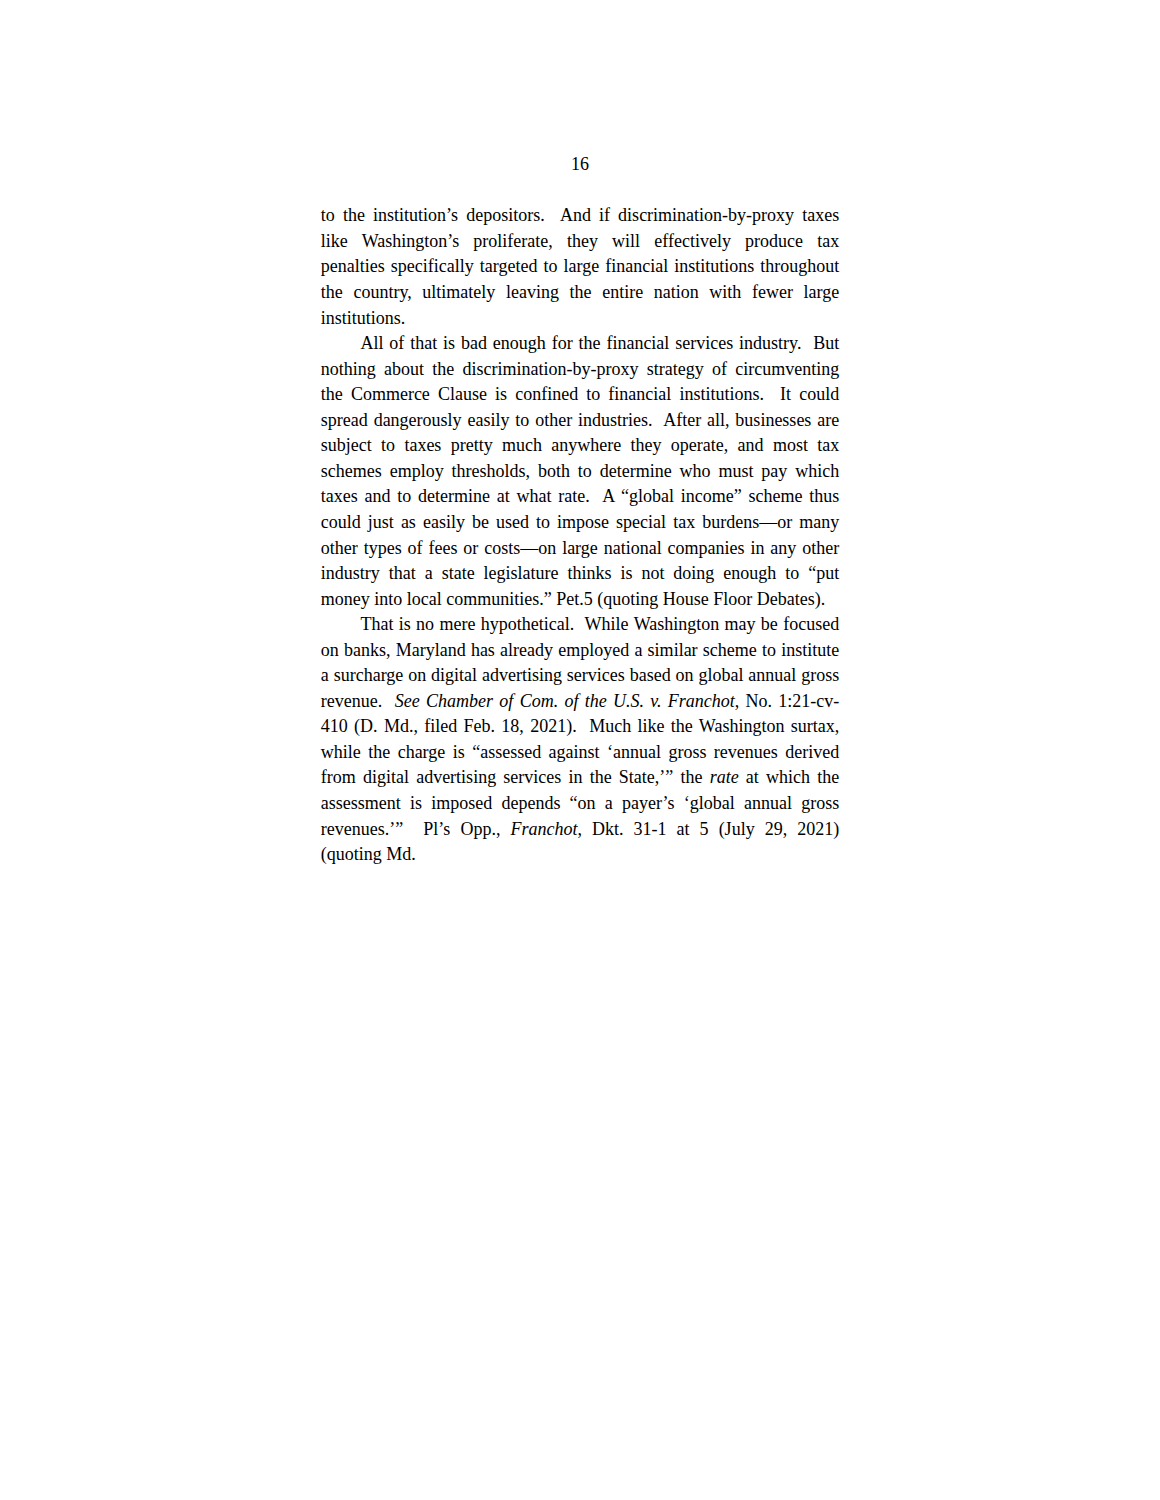16
to the institution’s depositors. And if discrimination-by-proxy taxes like Washington’s proliferate, they will effectively produce tax penalties specifically targeted to large financial institutions throughout the country, ultimately leaving the entire nation with fewer large institutions.
All of that is bad enough for the financial services industry. But nothing about the discrimination-by-proxy strategy of circumventing the Commerce Clause is confined to financial institutions. It could spread dangerously easily to other industries. After all, businesses are subject to taxes pretty much anywhere they operate, and most tax schemes employ thresholds, both to determine who must pay which taxes and to determine at what rate. A “global income” scheme thus could just as easily be used to impose special tax burdens—or many other types of fees or costs—on large national companies in any other industry that a state legislature thinks is not doing enough to “put money into local communities.” Pet.5 (quoting House Floor Debates).
That is no mere hypothetical. While Washington may be focused on banks, Maryland has already employed a similar scheme to institute a surcharge on digital advertising services based on global annual gross revenue. See Chamber of Com. of the U.S. v. Franchot, No. 1:21-cv-410 (D. Md., filed Feb. 18, 2021). Much like the Washington surtax, while the charge is “assessed against ‘annual gross revenues derived from digital advertising services in the State,’” the rate at which the assessment is imposed depends “on a payer’s ‘global annual gross revenues.’” Pl’s Opp., Franchot, Dkt. 31-1 at 5 (July 29, 2021) (quoting Md.